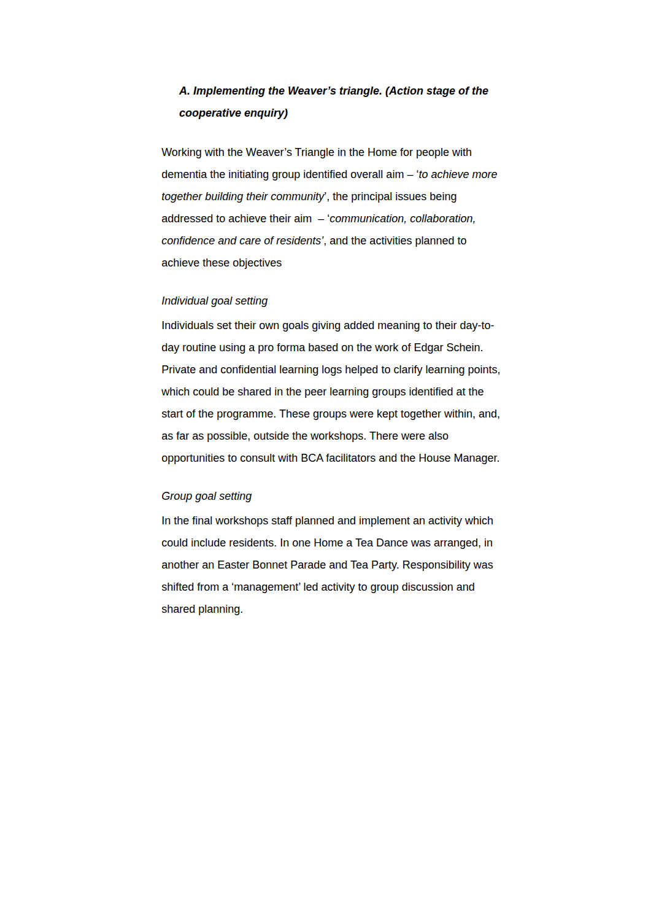A. Implementing the Weaver’s triangle. (Action stage of the cooperative enquiry)
Working with the Weaver’s Triangle in the Home for people with dementia the initiating group identified overall aim – ‘to achieve more together building their community’, the principal issues being addressed to achieve their aim – ‘communication, collaboration, confidence and care of residents’, and the activities planned to achieve these objectives
Individual goal setting
Individuals set their own goals giving added meaning to their day-to-day routine using a pro forma based on the work of Edgar Schein. Private and confidential learning logs helped to clarify learning points, which could be shared in the peer learning groups identified at the start of the programme. These groups were kept together within, and, as far as possible, outside the workshops. There were also opportunities to consult with BCA facilitators and the House Manager.
Group goal setting
In the final workshops staff planned and implement an activity which could include residents. In one Home a Tea Dance was arranged, in another an Easter Bonnet Parade and Tea Party. Responsibility was shifted from a ‘management’ led activity to group discussion and shared planning.